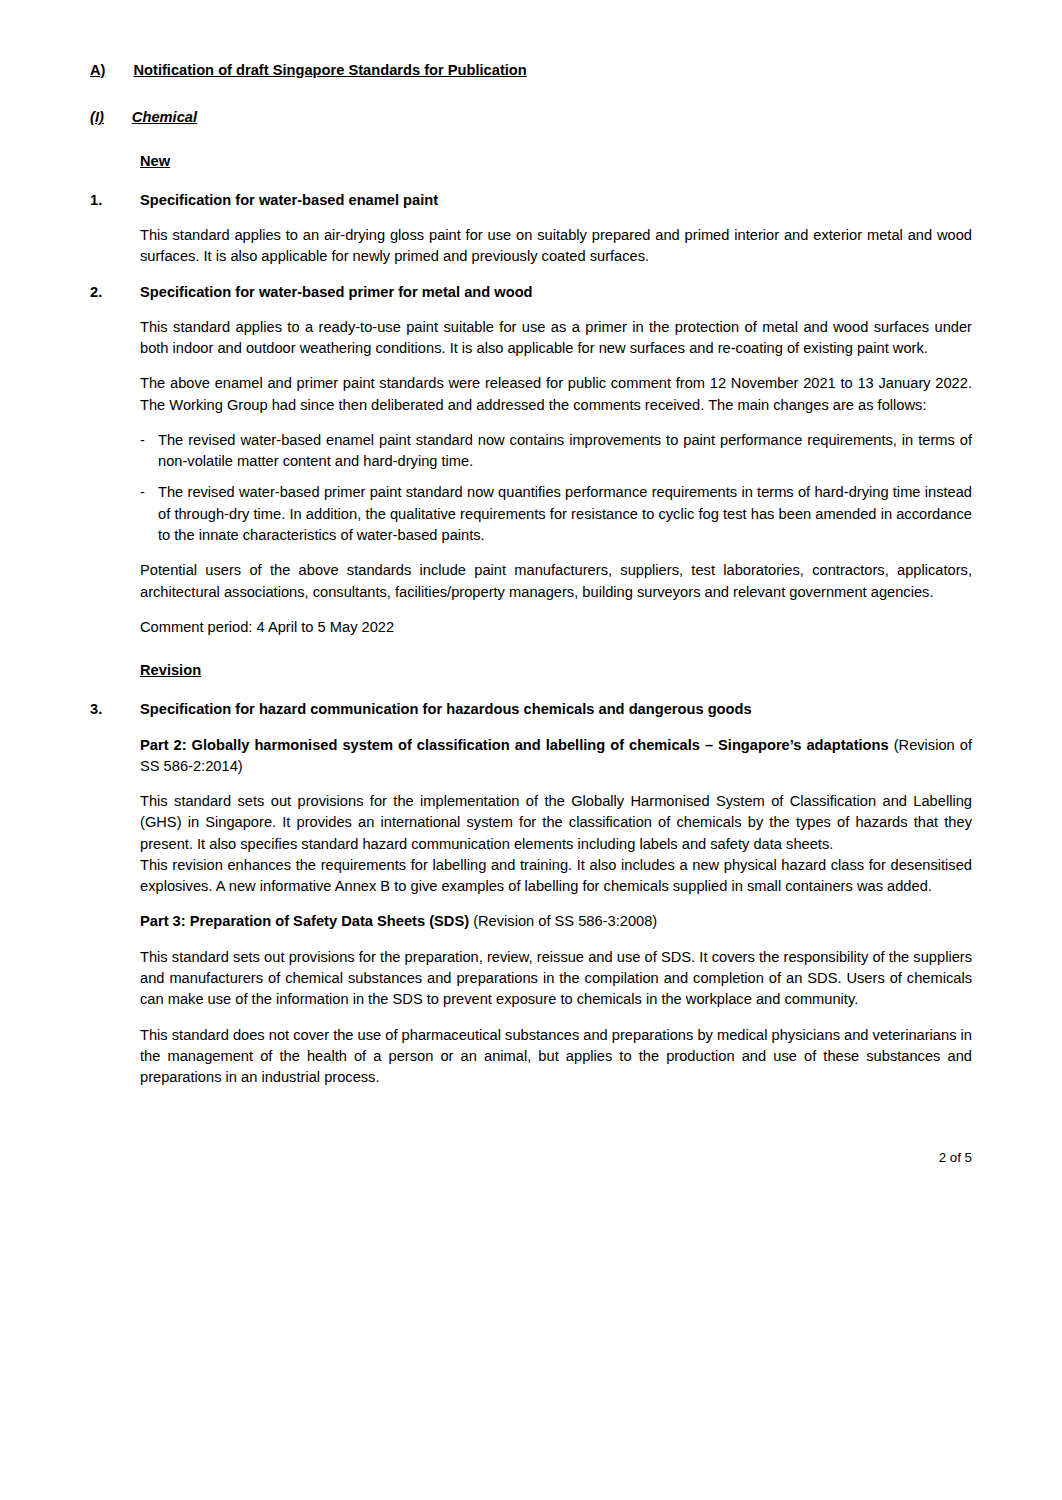A) Notification of draft Singapore Standards for Publication
(I) Chemical
New
1. Specification for water-based enamel paint
This standard applies to an air-drying gloss paint for use on suitably prepared and primed interior and exterior metal and wood surfaces. It is also applicable for newly primed and previously coated surfaces.
2. Specification for water-based primer for metal and wood
This standard applies to a ready-to-use paint suitable for use as a primer in the protection of metal and wood surfaces under both indoor and outdoor weathering conditions. It is also applicable for new surfaces and re-coating of existing paint work.
The above enamel and primer paint standards were released for public comment from 12 November 2021 to 13 January 2022. The Working Group had since then deliberated and addressed the comments received. The main changes are as follows:
The revised water-based enamel paint standard now contains improvements to paint performance requirements, in terms of non-volatile matter content and hard-drying time.
The revised water-based primer paint standard now quantifies performance requirements in terms of hard-drying time instead of through-dry time. In addition, the qualitative requirements for resistance to cyclic fog test has been amended in accordance to the innate characteristics of water-based paints.
Potential users of the above standards include paint manufacturers, suppliers, test laboratories, contractors, applicators, architectural associations, consultants, facilities/property managers, building surveyors and relevant government agencies.
Comment period: 4 April to 5 May 2022
Revision
3. Specification for hazard communication for hazardous chemicals and dangerous goods
Part 2: Globally harmonised system of classification and labelling of chemicals – Singapore’s adaptations (Revision of SS 586-2:2014)
This standard sets out provisions for the implementation of the Globally Harmonised System of Classification and Labelling (GHS) in Singapore. It provides an international system for the classification of chemicals by the types of hazards that they present. It also specifies standard hazard communication elements including labels and safety data sheets.
This revision enhances the requirements for labelling and training. It also includes a new physical hazard class for desensitised explosives. A new informative Annex B to give examples of labelling for chemicals supplied in small containers was added.
Part 3: Preparation of Safety Data Sheets (SDS) (Revision of SS 586-3:2008)
This standard sets out provisions for the preparation, review, reissue and use of SDS. It covers the responsibility of the suppliers and manufacturers of chemical substances and preparations in the compilation and completion of an SDS. Users of chemicals can make use of the information in the SDS to prevent exposure to chemicals in the workplace and community.
This standard does not cover the use of pharmaceutical substances and preparations by medical physicians and veterinarians in the management of the health of a person or an animal, but applies to the production and use of these substances and preparations in an industrial process.
2 of 5